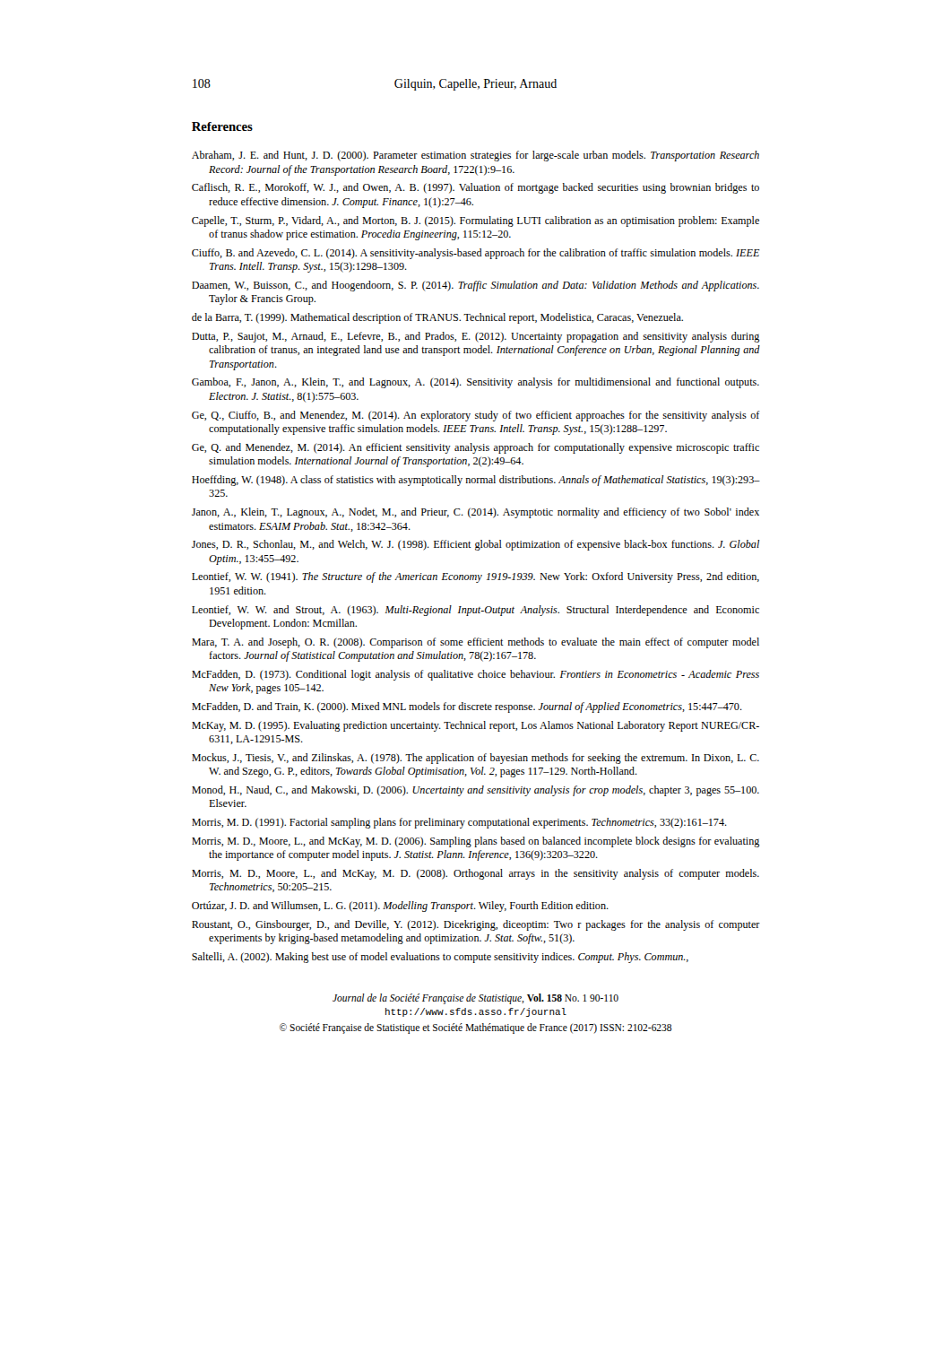108
Gilquin, Capelle, Prieur, Arnaud
References
Abraham, J. E. and Hunt, J. D. (2000). Parameter estimation strategies for large-scale urban models. Transportation Research Record: Journal of the Transportation Research Board, 1722(1):9–16.
Caflisch, R. E., Morokoff, W. J., and Owen, A. B. (1997). Valuation of mortgage backed securities using brownian bridges to reduce effective dimension. J. Comput. Finance, 1(1):27–46.
Capelle, T., Sturm, P., Vidard, A., and Morton, B. J. (2015). Formulating LUTI calibration as an optimisation problem: Example of tranus shadow price estimation. Procedia Engineering, 115:12–20.
Ciuffo, B. and Azevedo, C. L. (2014). A sensitivity-analysis-based approach for the calibration of traffic simulation models. IEEE Trans. Intell. Transp. Syst., 15(3):1298–1309.
Daamen, W., Buisson, C., and Hoogendoorn, S. P. (2014). Traffic Simulation and Data: Validation Methods and Applications. Taylor & Francis Group.
de la Barra, T. (1999). Mathematical description of TRANUS. Technical report, Modelistica, Caracas, Venezuela.
Dutta, P., Saujot, M., Arnaud, E., Lefevre, B., and Prados, E. (2012). Uncertainty propagation and sensitivity analysis during calibration of tranus, an integrated land use and transport model. International Conference on Urban, Regional Planning and Transportation.
Gamboa, F., Janon, A., Klein, T., and Lagnoux, A. (2014). Sensitivity analysis for multidimensional and functional outputs. Electron. J. Statist., 8(1):575–603.
Ge, Q., Ciuffo, B., and Menendez, M. (2014). An exploratory study of two efficient approaches for the sensitivity analysis of computationally expensive traffic simulation models. IEEE Trans. Intell. Transp. Syst., 15(3):1288–1297.
Ge, Q. and Menendez, M. (2014). An efficient sensitivity analysis approach for computationally expensive microscopic traffic simulation models. International Journal of Transportation, 2(2):49–64.
Hoeffding, W. (1948). A class of statistics with asymptotically normal distributions. Annals of Mathematical Statistics, 19(3):293–325.
Janon, A., Klein, T., Lagnoux, A., Nodet, M., and Prieur, C. (2014). Asymptotic normality and efficiency of two Sobol' index estimators. ESAIM Probab. Stat., 18:342–364.
Jones, D. R., Schonlau, M., and Welch, W. J. (1998). Efficient global optimization of expensive black-box functions. J. Global Optim., 13:455–492.
Leontief, W. W. (1941). The Structure of the American Economy 1919-1939. New York: Oxford University Press, 2nd edition, 1951 edition.
Leontief, W. W. and Strout, A. (1963). Multi-Regional Input-Output Analysis. Structural Interdependence and Economic Development. London: Mcmillan.
Mara, T. A. and Joseph, O. R. (2008). Comparison of some efficient methods to evaluate the main effect of computer model factors. Journal of Statistical Computation and Simulation, 78(2):167–178.
McFadden, D. (1973). Conditional logit analysis of qualitative choice behaviour. Frontiers in Econometrics - Academic Press New York, pages 105–142.
McFadden, D. and Train, K. (2000). Mixed MNL models for discrete response. Journal of Applied Econometrics, 15:447–470.
McKay, M. D. (1995). Evaluating prediction uncertainty. Technical report, Los Alamos National Laboratory Report NUREG/CR- 6311, LA-12915-MS.
Mockus, J., Tiesis, V., and Zilinskas, A. (1978). The application of bayesian methods for seeking the extremum. In Dixon, L. C. W. and Szego, G. P., editors, Towards Global Optimisation, Vol. 2, pages 117–129. North-Holland.
Monod, H., Naud, C., and Makowski, D. (2006). Uncertainty and sensitivity analysis for crop models, chapter 3, pages 55–100. Elsevier.
Morris, M. D. (1991). Factorial sampling plans for preliminary computational experiments. Technometrics, 33(2):161–174.
Morris, M. D., Moore, L., and McKay, M. D. (2006). Sampling plans based on balanced incomplete block designs for evaluating the importance of computer model inputs. J. Statist. Plann. Inference, 136(9):3203–3220.
Morris, M. D., Moore, L., and McKay, M. D. (2008). Orthogonal arrays in the sensitivity analysis of computer models. Technometrics, 50:205–215.
Ortúzar, J. D. and Willumsen, L. G. (2011). Modelling Transport. Wiley, Fourth Edition edition.
Roustant, O., Ginsbourger, D., and Deville, Y. (2012). Dicekriging, diceoptim: Two r packages for the analysis of computer experiments by kriging-based metamodeling and optimization. J. Stat. Softw., 51(3).
Saltelli, A. (2002). Making best use of model evaluations to compute sensitivity indices. Comput. Phys. Commun.,
Journal de la Société Française de Statistique, Vol. 158 No. 1 90-110
http://www.sfds.asso.fr/journal
© Société Française de Statistique et Société Mathématique de France (2017) ISSN: 2102-6238